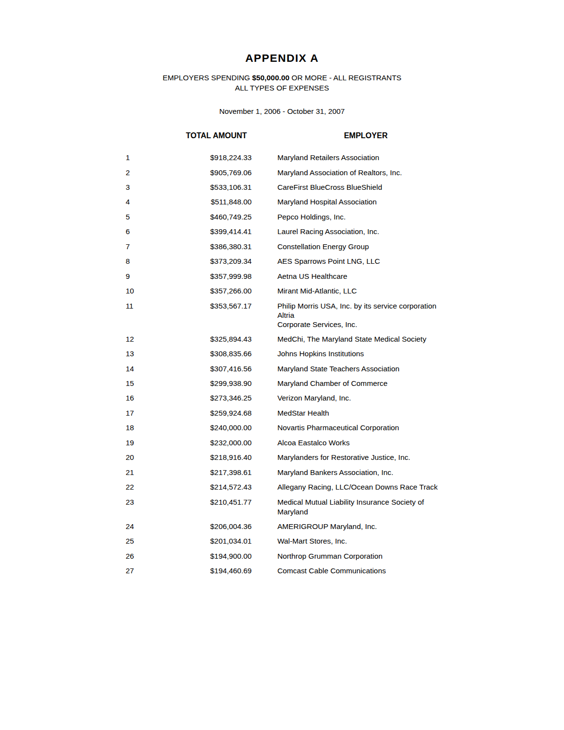APPENDIX A
EMPLOYERS SPENDING $50,000.00 OR MORE - ALL REGISTRANTS
ALL TYPES OF EXPENSES
November 1, 2006 - October 31, 2007
| | TOTAL AMOUNT | EMPLOYER |
| --- | --- | --- |
| 1 | $918,224.33 | Maryland Retailers Association |
| 2 | $905,769.06 | Maryland Association of Realtors, Inc. |
| 3 | $533,106.31 | CareFirst BlueCross BlueShield |
| 4 | $511,848.00 | Maryland Hospital Association |
| 5 | $460,749.25 | Pepco Holdings, Inc. |
| 6 | $399,414.41 | Laurel Racing Association, Inc. |
| 7 | $386,380.31 | Constellation Energy Group |
| 8 | $373,209.34 | AES Sparrows Point LNG, LLC |
| 9 | $357,999.98 | Aetna US Healthcare |
| 10 | $357,266.00 | Mirant Mid-Atlantic, LLC |
| 11 | $353,567.17 | Philip Morris USA, Inc. by its service corporation Altria Corporate Services, Inc. |
| 12 | $325,894.43 | MedChi, The Maryland State Medical Society |
| 13 | $308,835.66 | Johns Hopkins Institutions |
| 14 | $307,416.56 | Maryland State Teachers Association |
| 15 | $299,938.90 | Maryland Chamber of Commerce |
| 16 | $273,346.25 | Verizon Maryland, Inc. |
| 17 | $259,924.68 | MedStar Health |
| 18 | $240,000.00 | Novartis Pharmaceutical Corporation |
| 19 | $232,000.00 | Alcoa Eastalco Works |
| 20 | $218,916.40 | Marylanders for Restorative Justice, Inc. |
| 21 | $217,398.61 | Maryland Bankers Association, Inc. |
| 22 | $214,572.43 | Allegany Racing, LLC/Ocean Downs Race Track |
| 23 | $210,451.77 | Medical Mutual Liability Insurance Society of Maryland |
| 24 | $206,004.36 | AMERIGROUP Maryland, Inc. |
| 25 | $201,034.01 | Wal-Mart Stores, Inc. |
| 26 | $194,900.00 | Northrop Grumman Corporation |
| 27 | $194,460.69 | Comcast Cable Communications |